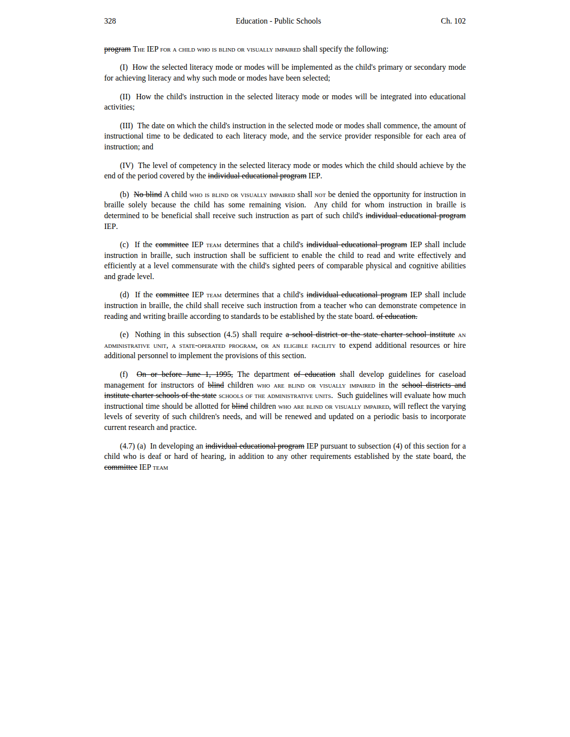328 Education - Public Schools Ch. 102
program The IEP for a child who is blind or visually impaired shall specify the following:
(I) How the selected literacy mode or modes will be implemented as the child's primary or secondary mode for achieving literacy and why such mode or modes have been selected;
(II) How the child's instruction in the selected literacy mode or modes will be integrated into educational activities;
(III) The date on which the child's instruction in the selected mode or modes shall commence, the amount of instructional time to be dedicated to each literacy mode, and the service provider responsible for each area of instruction; and
(IV) The level of competency in the selected literacy mode or modes which the child should achieve by the end of the period covered by the individual educational program IEP.
(b) No blind A child who is blind or visually impaired shall not be denied the opportunity for instruction in braille solely because the child has some remaining vision. Any child for whom instruction in braille is determined to be beneficial shall receive such instruction as part of such child's individual educational program IEP.
(c) If the committee IEP team determines that a child's individual educational program IEP shall include instruction in braille, such instruction shall be sufficient to enable the child to read and write effectively and efficiently at a level commensurate with the child's sighted peers of comparable physical and cognitive abilities and grade level.
(d) If the committee IEP team determines that a child's individual educational program IEP shall include instruction in braille, the child shall receive such instruction from a teacher who can demonstrate competence in reading and writing braille according to standards to be established by the state board. of education.
(e) Nothing in this subsection (4.5) shall require a school district or the state charter school institute an administrative unit, a state-operated program, or an eligible facility to expend additional resources or hire additional personnel to implement the provisions of this section.
(f) On or before June 1, 1995, The department of education shall develop guidelines for caseload management for instructors of blind children who are blind or visually impaired in the school districts and institute charter schools of the state schools of the administrative units. Such guidelines will evaluate how much instructional time should be allotted for blind children who are blind or visually impaired, will reflect the varying levels of severity of such children's needs, and will be renewed and updated on a periodic basis to incorporate current research and practice.
(4.7) (a) In developing an individual educational program IEP pursuant to subsection (4) of this section for a child who is deaf or hard of hearing, in addition to any other requirements established by the state board, the committee IEP team